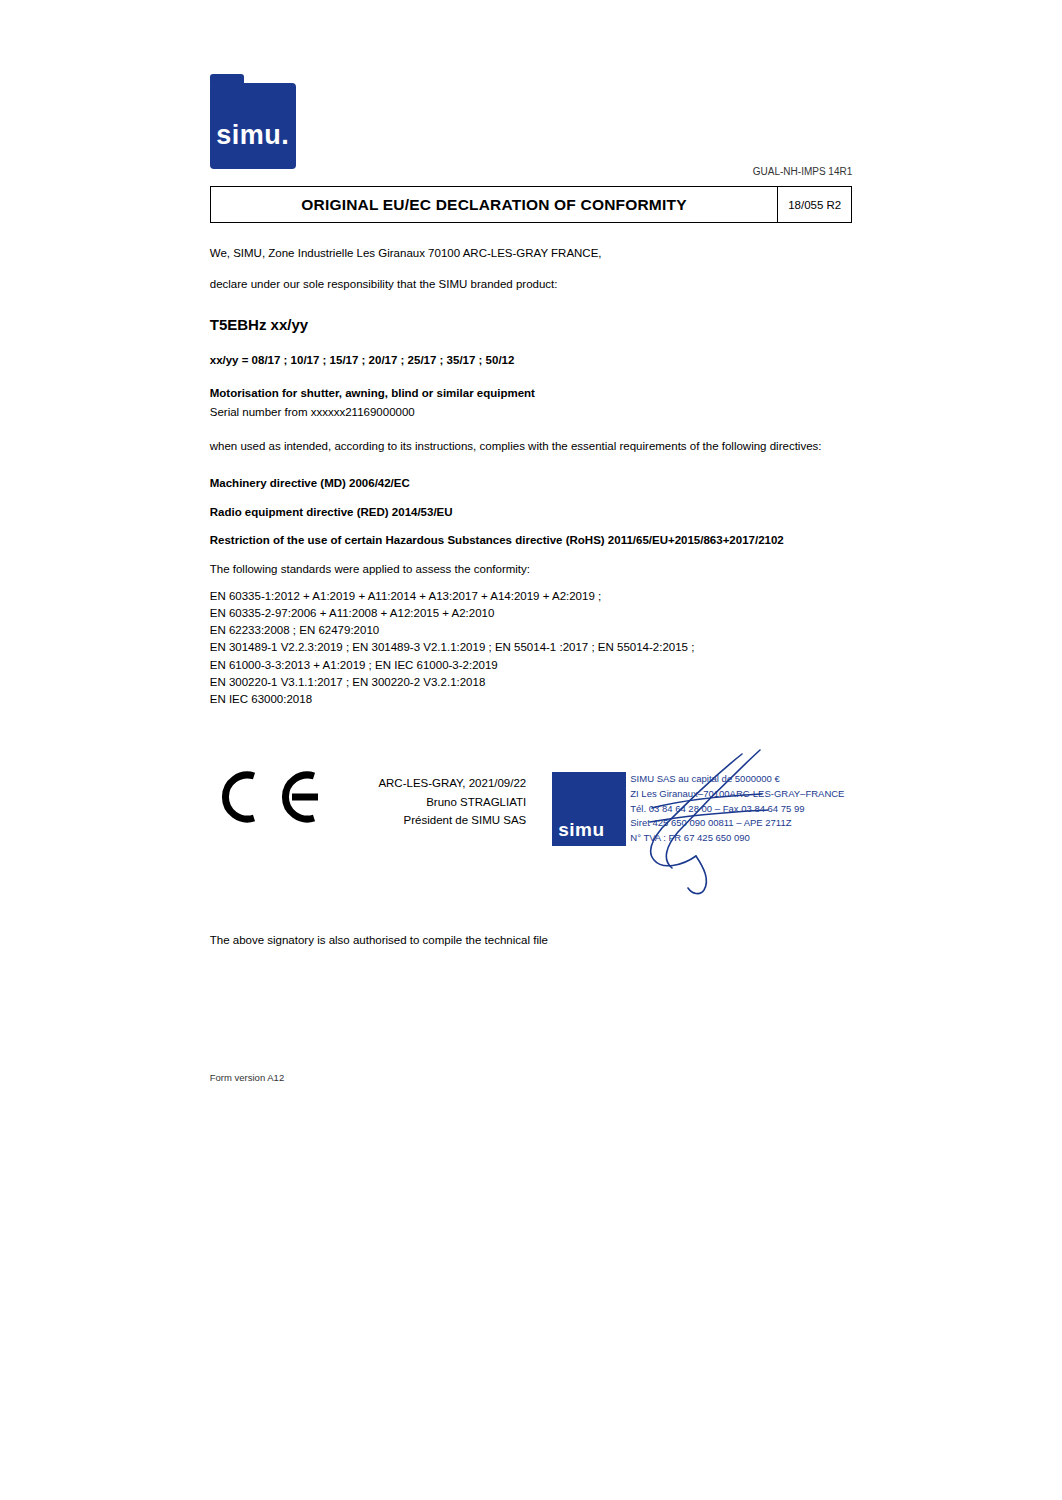simu.
GUAL-NH-IMPS 14R1
ORIGINAL EU/EC DECLARATION OF CONFORMITY
18/055 R2
We, SIMU, Zone Industrielle Les Giranaux 70100 ARC-LES-GRAY FRANCE,
declare under our sole responsibility that the SIMU branded product:
T5EBHz xx/yy
xx/yy = 08/17 ; 10/17 ; 15/17 ; 20/17 ; 25/17 ; 35/17 ; 50/12
Motorisation for shutter, awning, blind or similar equipment
Serial number from xxxxxx21169000000
when used as intended, according to its instructions, complies with the essential requirements of the following directives:
Machinery directive (MD) 2006/42/EC
Radio equipment directive (RED) 2014/53/EU
Restriction of the use of certain Hazardous Substances directive (RoHS) 2011/65/EU+2015/863+2017/2102
The following standards were applied to assess the conformity:
EN 60335‑1:2012 + A1:2019 + A11:2014 + A13:2017 + A14:2019 + A2:2019 ;
EN 60335‑2‑97:2006 + A11:2008 + A12:2015 + A2:2010
EN 62233:2008 ; EN 62479:2010
EN 301489‑1 V2.2.3:2019 ; EN 301489‑3 V2.1.1:2019 ; EN 55014‑1 :2017 ; EN 55014‑2:2015 ;
EN 61000‑3‑3:2013 + A1:2019 ; EN IEC 61000‑3‑2:2019
EN 300220‑1 V3.1.1:2017 ; EN 300220‑2 V3.2.1:2018
EN IEC 63000:2018
ARC-LES-GRAY, 2021/09/22
Bruno STRAGLIATI
Président de SIMU SAS
simu
SIMU SAS au capital de 5000000 €
ZI Les Giranaux–70100ARC-LES-GRAY–FRANCE
Tél. 03 84 64 28 00 – Fax 03 84 64 75 99
Siret 425 650 090 00811 – APE 2711Z
N° TVA : FR 67 425 650 090
The above signatory is also authorised to compile the technical file
Form version A12